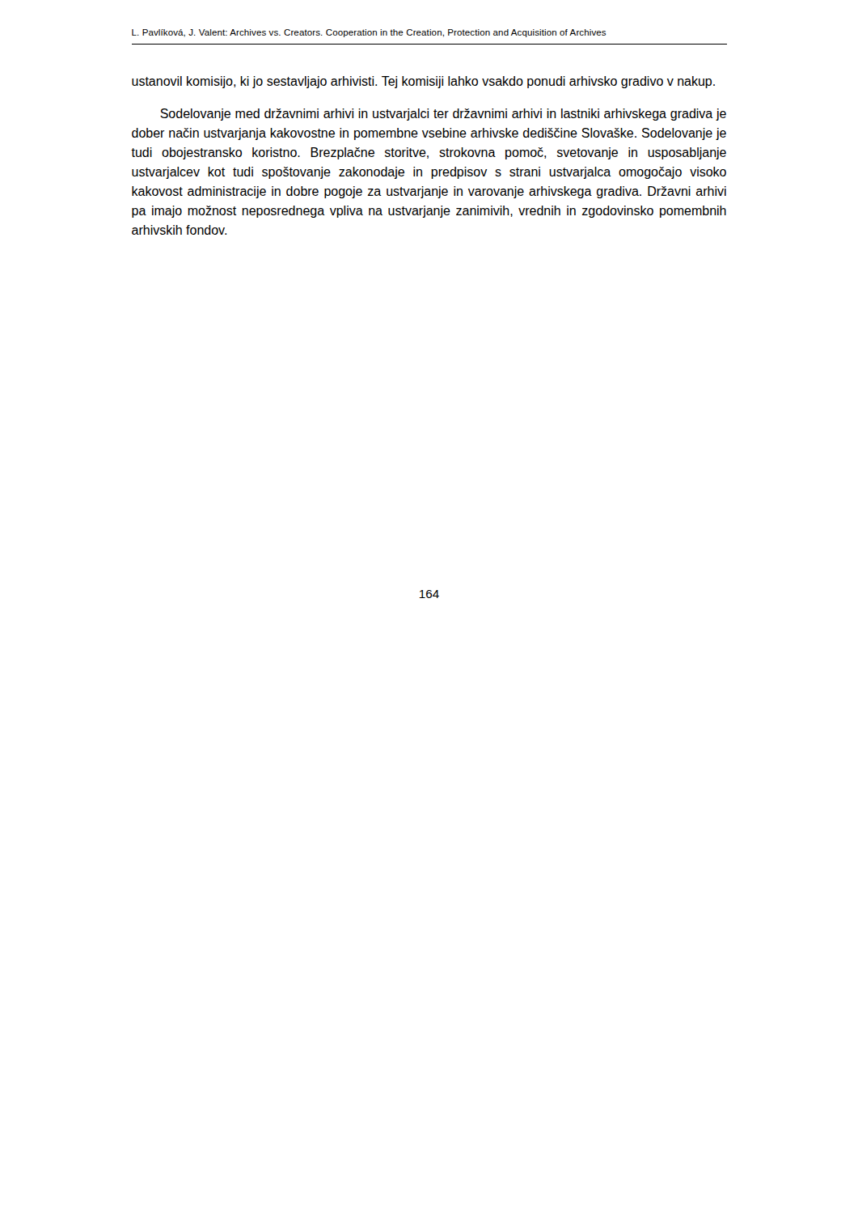L. Pavlíková, J. Valent: Archives vs. Creators. Cooperation in the Creation, Protection and Acquisition of Archives
ustanovil komisijo, ki jo sestavljajo arhivisti. Tej komisiji lahko vsakdo ponudi arhivsko gradivo v nakup.
Sodelovanje med državnimi arhivi in ustvarjalci ter državnimi arhivi in lastniki arhivskega gradiva je dober način ustvarjanja kakovostne in pomembne vsebine arhivske dediščine Slovaške. Sodelovanje je tudi obojestransko koristno. Brezplačne storitve, strokovna pomoč, svetovanje in usposabljanje ustvarjalcev kot tudi spoštovanje zakonodaje in predpisov s strani ustvarjalca omogočajo visoko kakovost administracije in dobre pogoje za ustvarjanje in varovanje arhivskega gradiva. Državni arhivi pa imajo možnost neposrednega vpliva na ustvarjanje zanimivih, vrednih in zgodovinsko pomembnih arhivskih fondov.
164